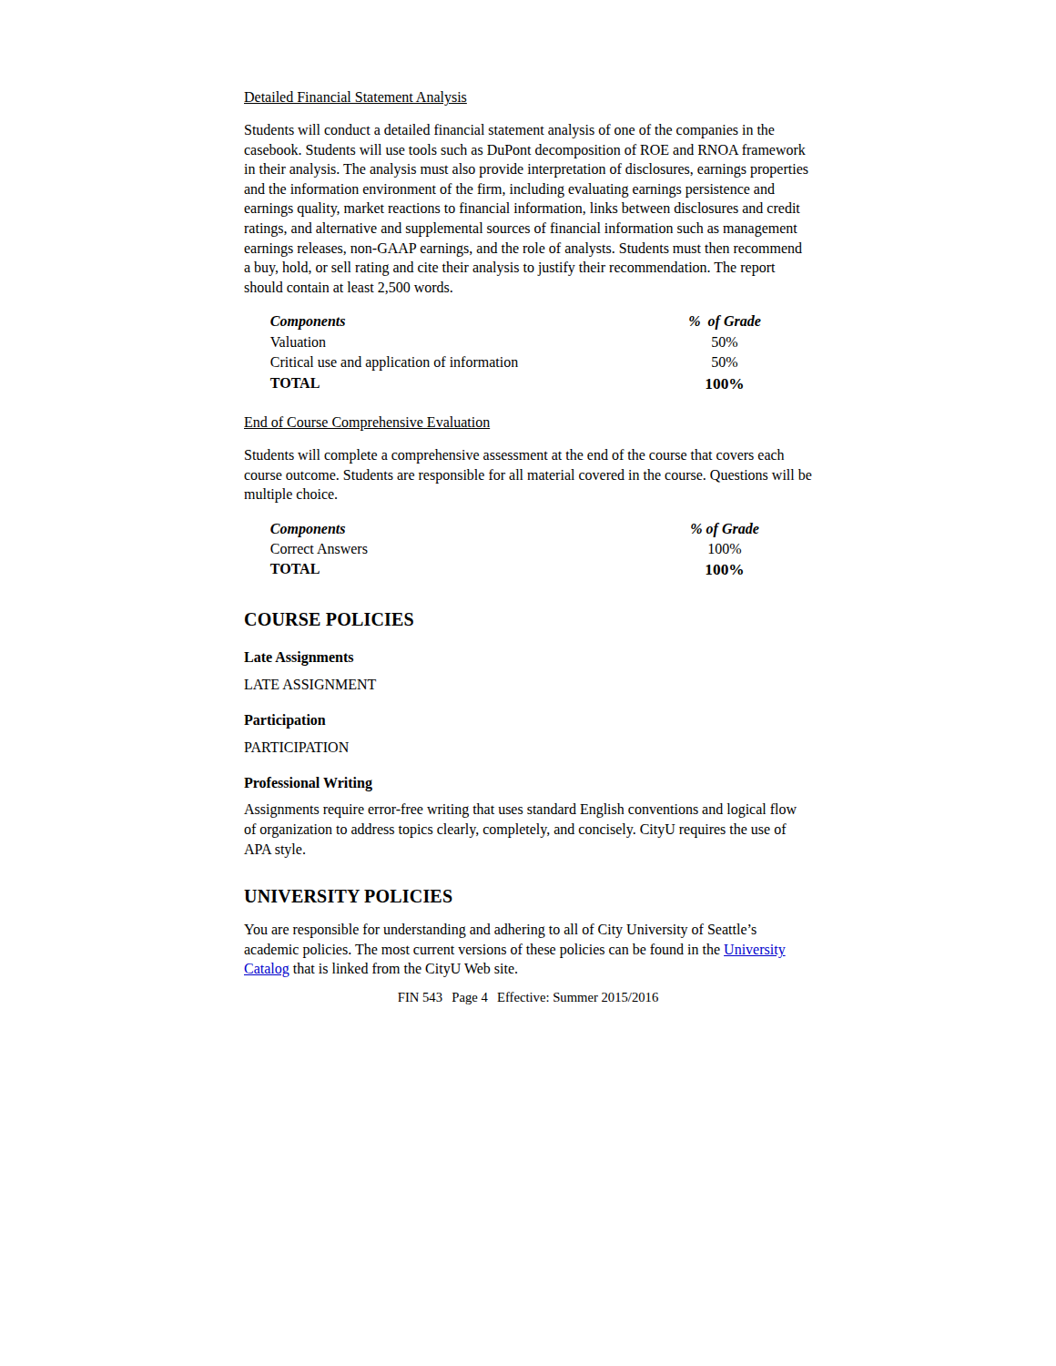Detailed Financial Statement Analysis
Students will conduct a detailed financial statement analysis of one of the companies in the casebook. Students will use tools such as DuPont decomposition of ROE and RNOA framework in their analysis. The analysis must also provide interpretation of disclosures, earnings properties and the information environment of the firm, including evaluating earnings persistence and earnings quality, market reactions to financial information, links between disclosures and credit ratings, and alternative and supplemental sources of financial information such as management earnings releases, non-GAAP earnings, and the role of analysts. Students must then recommend a buy, hold, or sell rating and cite their analysis to justify their recommendation. The report should contain at least 2,500 words.
| Components | % of Grade |
| Valuation | 50% |
| Critical use and application of information | 50% |
| TOTAL | 100% |
End of Course Comprehensive Evaluation
Students will complete a comprehensive assessment at the end of the course that covers each course outcome. Students are responsible for all material covered in the course. Questions will be multiple choice.
| Components | % of Grade |
| Correct Answers | 100% |
| TOTAL | 100% |
COURSE POLICIES
Late Assignments
LATE ASSIGNMENT
Participation
PARTICIPATION
Professional Writing
Assignments require error-free writing that uses standard English conventions and logical flow of organization to address topics clearly, completely, and concisely. CityU requires the use of APA style.
UNIVERSITY POLICIES
You are responsible for understanding and adhering to all of City University of Seattle’s academic policies. The most current versions of these policies can be found in the University Catalog that is linked from the CityU Web site.
FIN 543 Page 4 Effective: Summer 2015/2016